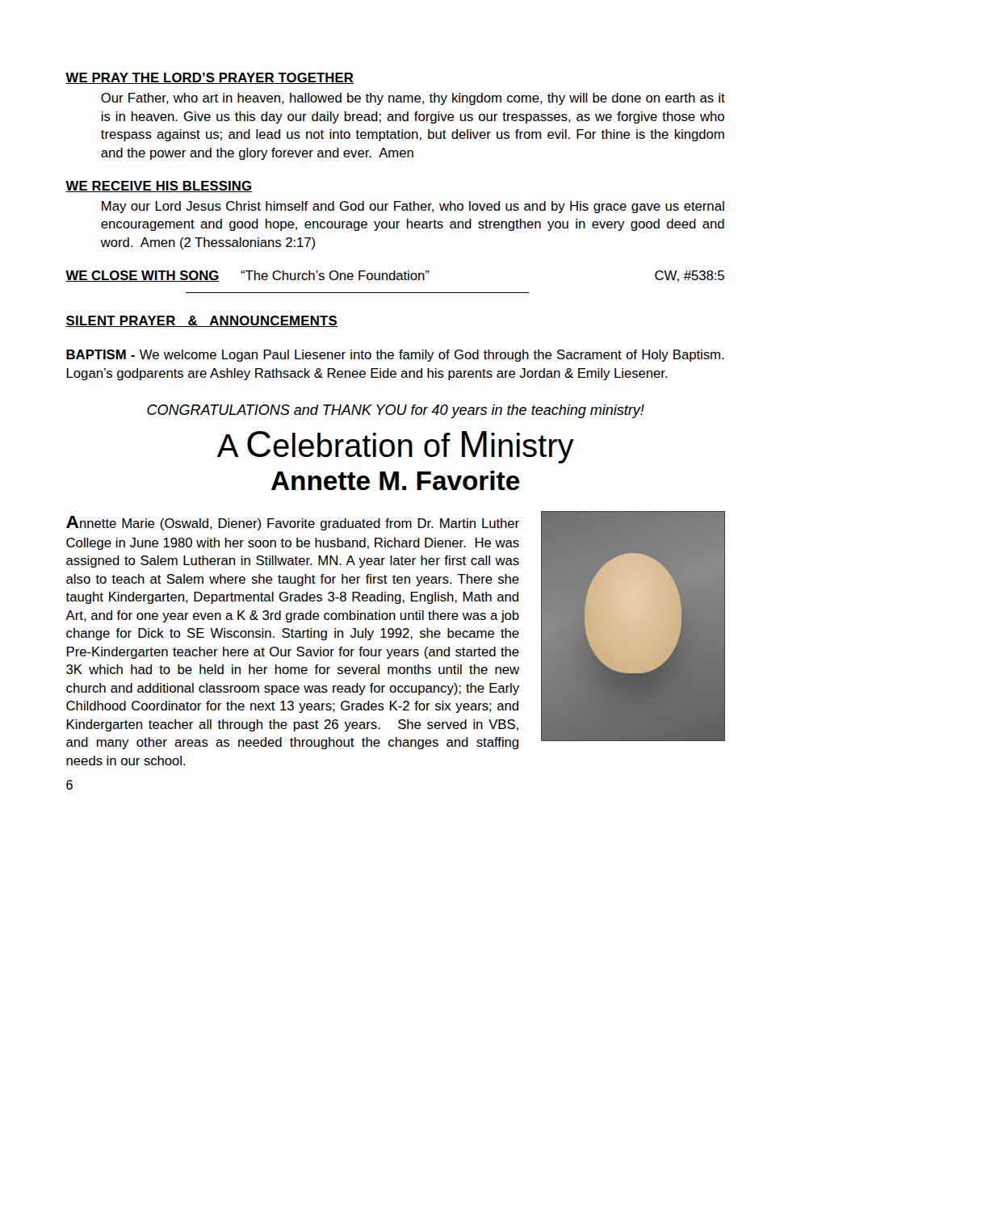WE PRAY THE LORD’S PRAYER TOGETHER
Our Father, who art in heaven, hallowed be thy name, thy kingdom come, thy will be done on earth as it is in heaven. Give us this day our daily bread; and forgive us our trespasses, as we forgive those who trespass against us; and lead us not into temptation, but deliver us from evil. For thine is the kingdom and the power and the glory forever and ever. Amen
WE RECEIVE HIS BLESSING
May our Lord Jesus Christ himself and God our Father, who loved us and by His grace gave us eternal encouragement and good hope, encourage your hearts and strengthen you in every good deed and word. Amen (2 Thessalonians 2:17)
WE CLOSE WITH SONG“The Church’s One Foundation” CW, #538:5
SILENT PRAYER & ANNOUNCEMENTS
BAPTISM - We welcome Logan Paul Liesener into the family of God through the Sacrament of Holy Baptism. Logan’s godparents are Ashley Rathsack & Renee Eide and his parents are Jordan & Emily Liesener.
CONGRATULATIONS and THANK YOU for 40 years in the teaching ministry!
A Celebration of Ministry
Annette M. Favorite
Annette Marie (Oswald, Diener) Favorite graduated from Dr. Martin Luther College in June 1980 with her soon to be husband, Richard Diener. He was assigned to Salem Lutheran in Stillwater. MN. A year later her first call was also to teach at Salem where she taught for her first ten years. There she taught Kindergarten, Departmental Grades 3-8 Reading, English, Math and Art, and for one year even a K & 3rd grade combination until there was a job change for Dick to SE Wisconsin. Starting in July 1992, she became the Pre-Kindergarten teacher here at Our Savior for four years (and started the 3K which had to be held in her home for several months until the new church and additional classroom space was ready for occupancy); the Early Childhood Coordinator for the next 13 years; Grades K-2 for six years; and Kindergarten teacher all through the past 26 years. She served in VBS, and many other areas as needed throughout the changes and staffing needs in our school.
6